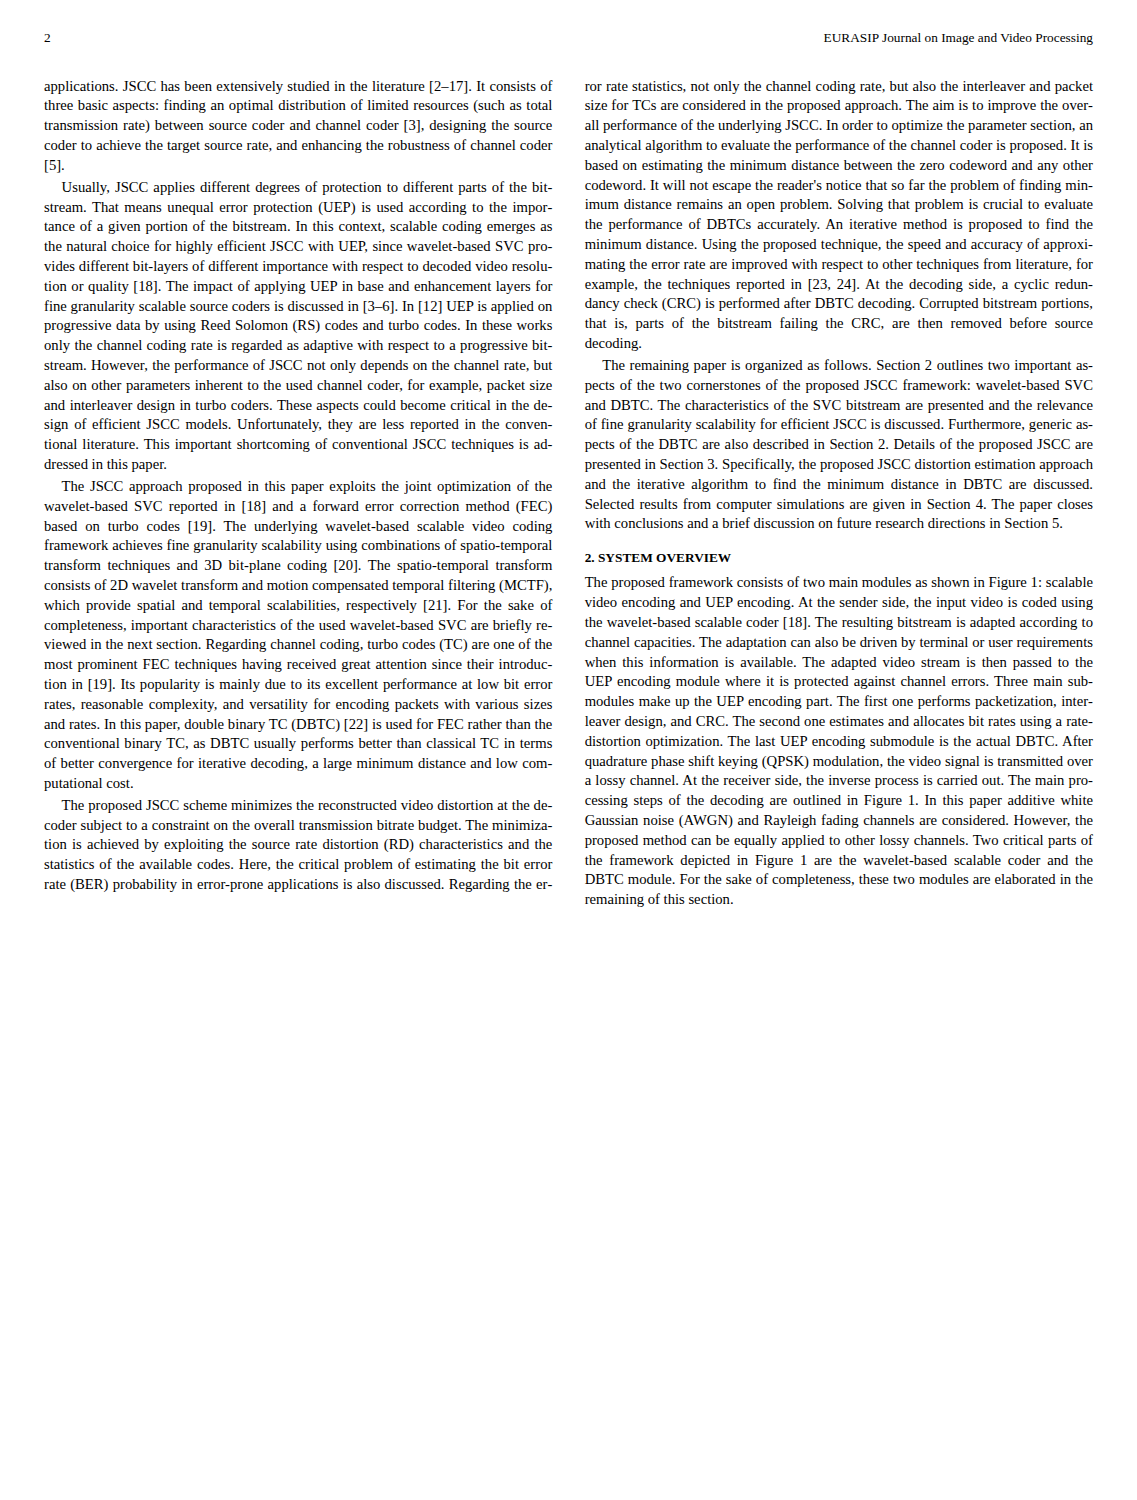2 EURASIP Journal on Image and Video Processing
applications. JSCC has been extensively studied in the literature [2–17]. It consists of three basic aspects: finding an optimal distribution of limited resources (such as total transmission rate) between source coder and channel coder [3], designing the source coder to achieve the target source rate, and enhancing the robustness of channel coder [5].
Usually, JSCC applies different degrees of protection to different parts of the bitstream. That means unequal error protection (UEP) is used according to the importance of a given portion of the bitstream. In this context, scalable coding emerges as the natural choice for highly efficient JSCC with UEP, since wavelet-based SVC provides different bit-layers of different importance with respect to decoded video resolution or quality [18]. The impact of applying UEP in base and enhancement layers for fine granularity scalable source coders is discussed in [3–6]. In [12] UEP is applied on progressive data by using Reed Solomon (RS) codes and turbo codes. In these works only the channel coding rate is regarded as adaptive with respect to a progressive bitstream. However, the performance of JSCC not only depends on the channel rate, but also on other parameters inherent to the used channel coder, for example, packet size and interleaver design in turbo coders. These aspects could become critical in the design of efficient JSCC models. Unfortunately, they are less reported in the conventional literature. This important shortcoming of conventional JSCC techniques is addressed in this paper.
The JSCC approach proposed in this paper exploits the joint optimization of the wavelet-based SVC reported in [18] and a forward error correction method (FEC) based on turbo codes [19]. The underlying wavelet-based scalable video coding framework achieves fine granularity scalability using combinations of spatio-temporal transform techniques and 3D bit-plane coding [20]. The spatio-temporal transform consists of 2D wavelet transform and motion compensated temporal filtering (MCTF), which provide spatial and temporal scalabilities, respectively [21]. For the sake of completeness, important characteristics of the used wavelet-based SVC are briefly reviewed in the next section. Regarding channel coding, turbo codes (TC) are one of the most prominent FEC techniques having received great attention since their introduction in [19]. Its popularity is mainly due to its excellent performance at low bit error rates, reasonable complexity, and versatility for encoding packets with various sizes and rates. In this paper, double binary TC (DBTC) [22] is used for FEC rather than the conventional binary TC, as DBTC usually performs better than classical TC in terms of better convergence for iterative decoding, a large minimum distance and low computational cost.
The proposed JSCC scheme minimizes the reconstructed video distortion at the decoder subject to a constraint on the overall transmission bitrate budget. The minimization is achieved by exploiting the source rate distortion (RD) characteristics and the statistics of the available codes. Here, the critical problem of estimating the bit error rate (BER) probability in error-prone applications is also discussed. Regarding the error rate statistics, not only the channel coding rate, but also the interleaver and packet size for TCs are considered in the proposed approach. The aim is to improve the overall performance of the underlying JSCC. In order to optimize the parameter section, an analytical algorithm to evaluate the performance of the channel coder is proposed. It is based on estimating the minimum distance between the zero codeword and any other codeword. It will not escape the reader's notice that so far the problem of finding minimum distance remains an open problem. Solving that problem is crucial to evaluate the performance of DBTCs accurately. An iterative method is proposed to find the minimum distance. Using the proposed technique, the speed and accuracy of approximating the error rate are improved with respect to other techniques from literature, for example, the techniques reported in [23, 24]. At the decoding side, a cyclic redundancy check (CRC) is performed after DBTC decoding. Corrupted bitstream portions, that is, parts of the bitstream failing the CRC, are then removed before source decoding.
The remaining paper is organized as follows. Section 2 outlines two important aspects of the two cornerstones of the proposed JSCC framework: wavelet-based SVC and DBTC. The characteristics of the SVC bitstream are presented and the relevance of fine granularity scalability for efficient JSCC is discussed. Furthermore, generic aspects of the DBTC are also described in Section 2. Details of the proposed JSCC are presented in Section 3. Specifically, the proposed JSCC distortion estimation approach and the iterative algorithm to find the minimum distance in DBTC are discussed. Selected results from computer simulations are given in Section 4. The paper closes with conclusions and a brief discussion on future research directions in Section 5.
2. SYSTEM OVERVIEW
The proposed framework consists of two main modules as shown in Figure 1: scalable video encoding and UEP encoding. At the sender side, the input video is coded using the wavelet-based scalable coder [18]. The resulting bitstream is adapted according to channel capacities. The adaptation can also be driven by terminal or user requirements when this information is available. The adapted video stream is then passed to the UEP encoding module where it is protected against channel errors. Three main submodules make up the UEP encoding part. The first one performs packetization, interleaver design, and CRC. The second one estimates and allocates bit rates using a rate-distortion optimization. The last UEP encoding submodule is the actual DBTC. After quadrature phase shift keying (QPSK) modulation, the video signal is transmitted over a lossy channel. At the receiver side, the inverse process is carried out. The main processing steps of the decoding are outlined in Figure 1. In this paper additive white Gaussian noise (AWGN) and Rayleigh fading channels are considered. However, the proposed method can be equally applied to other lossy channels. Two critical parts of the framework depicted in Figure 1 are the wavelet-based scalable coder and the DBTC module. For the sake of completeness, these two modules are elaborated in the remaining of this section.